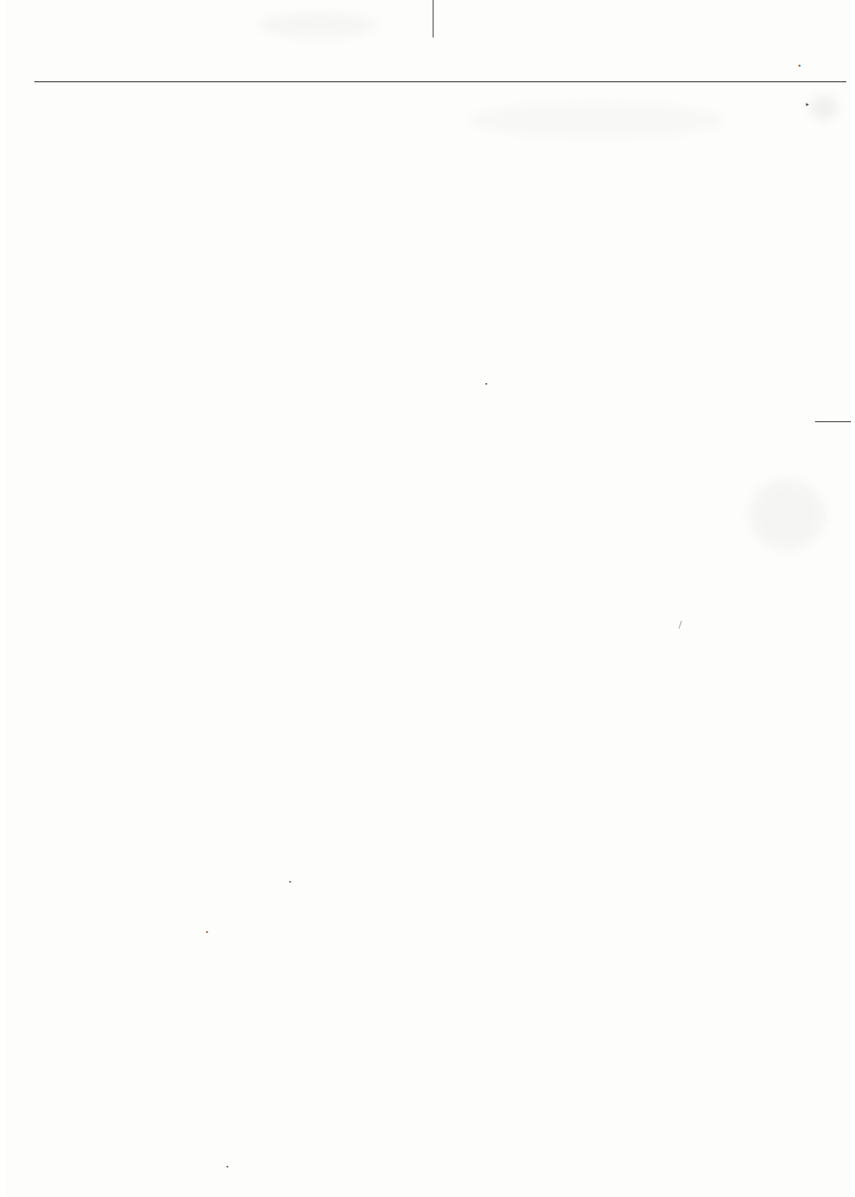• ‣ • ⁄ • • •